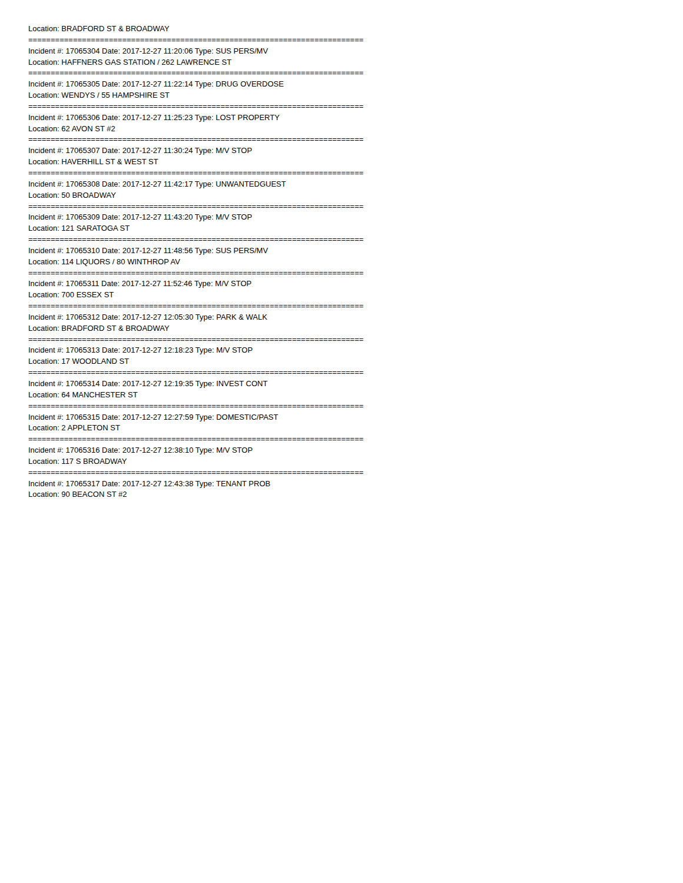Location: BRADFORD ST & BROADWAY
===========================================================================
Incident #: 17065304 Date: 2017-12-27 11:20:06 Type: SUS PERS/MV
Location: HAFFNERS GAS STATION / 262 LAWRENCE ST
===========================================================================
Incident #: 17065305 Date: 2017-12-27 11:22:14 Type: DRUG OVERDOSE
Location: WENDYS / 55 HAMPSHIRE ST
===========================================================================
Incident #: 17065306 Date: 2017-12-27 11:25:23 Type: LOST PROPERTY
Location: 62 AVON ST #2
===========================================================================
Incident #: 17065307 Date: 2017-12-27 11:30:24 Type: M/V STOP
Location: HAVERHILL ST & WEST ST
===========================================================================
Incident #: 17065308 Date: 2017-12-27 11:42:17 Type: UNWANTEDGUEST
Location: 50 BROADWAY
===========================================================================
Incident #: 17065309 Date: 2017-12-27 11:43:20 Type: M/V STOP
Location: 121 SARATOGA ST
===========================================================================
Incident #: 17065310 Date: 2017-12-27 11:48:56 Type: SUS PERS/MV
Location: 114 LIQUORS / 80 WINTHROP AV
===========================================================================
Incident #: 17065311 Date: 2017-12-27 11:52:46 Type: M/V STOP
Location: 700 ESSEX ST
===========================================================================
Incident #: 17065312 Date: 2017-12-27 12:05:30 Type: PARK & WALK
Location: BRADFORD ST & BROADWAY
===========================================================================
Incident #: 17065313 Date: 2017-12-27 12:18:23 Type: M/V STOP
Location: 17 WOODLAND ST
===========================================================================
Incident #: 17065314 Date: 2017-12-27 12:19:35 Type: INVEST CONT
Location: 64 MANCHESTER ST
===========================================================================
Incident #: 17065315 Date: 2017-12-27 12:27:59 Type: DOMESTIC/PAST
Location: 2 APPLETON ST
===========================================================================
Incident #: 17065316 Date: 2017-12-27 12:38:10 Type: M/V STOP
Location: 117 S BROADWAY
===========================================================================
Incident #: 17065317 Date: 2017-12-27 12:43:38 Type: TENANT PROB
Location: 90 BEACON ST #2